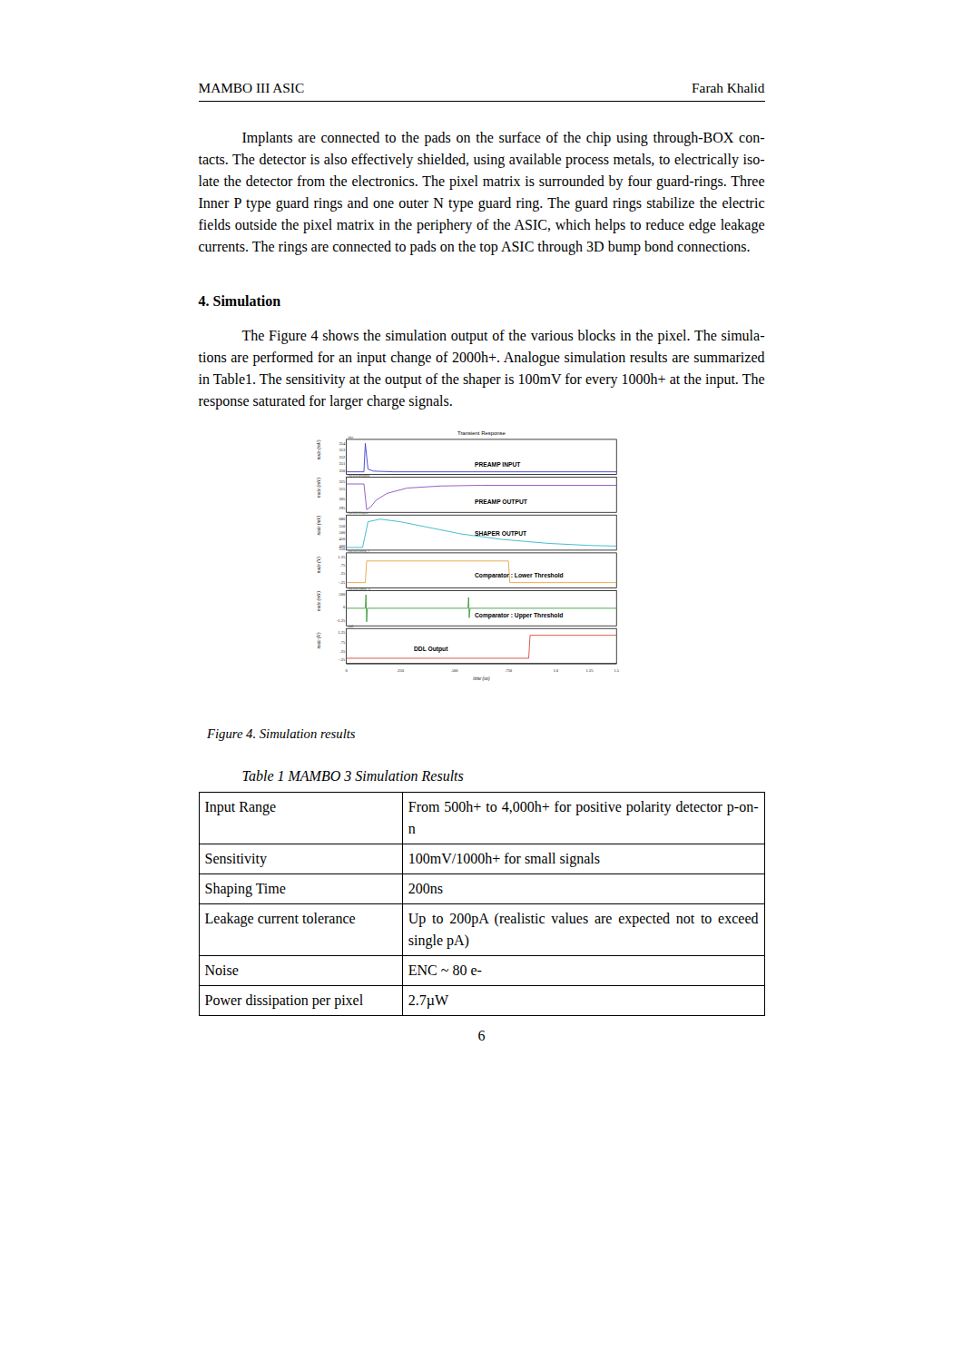MAMBO III ASIC Farah Khalid
Implants are connected to the pads on the surface of the chip using through-BOX contacts. The detector is also effectively shielded, using available process metals, to electrically isolate the detector from the electronics. The pixel matrix is surrounded by four guard-rings. Three Inner P type guard rings and one outer N type guard ring. The guard rings stabilize the electric fields outside the pixel matrix in the periphery of the ASIC, which helps to reduce edge leakage currents. The rings are connected to pads on the top ASIC through 3D bump bond connections.
4. Simulation
The Figure 4 shows the simulation output of the various blocks in the pixel. The simulations are performed for an input change of 2000h+. Analogue simulation results are summarized in Table1. The sensitivity at the output of the shaper is 100mV for every 1000h+ at the input. The response saturated for larger charge signals.
Transient Response /det 354 353 352 351 350 node (mV) PREAMP INPUT /xx/x/x/preamp 325 315 305 295 node (mV) PREAMP OUTPUT /xx/x/x/shaper 680 550 500 450 400 350 node (mV) SHAPER OUTPUT /xx/x/x/comp_l 1.25 .75 .25 -.25 node (V) Comparator : Lower Threshold /xx/x/x/comp_u .500 0 -1.25 node (mV) Comparator : Upper Threshold /ddl 1.25 .75 .25 -.25 node (V) DDL Output 0 .250 .500 .750 1.0 1.25 1.5 time (us)
Figure 4. Simulation results
Table 1 MAMBO 3 Simulation Results
| Input Range | From 500h+ to 4,000h+ for positive polarity detector p-on-n |
| Sensitivity | 100mV/1000h+ for small signals |
| Shaping Time | 200ns |
| Leakage current tolerance | Up to 200pA (realistic values are expected not to exceed single pA) |
| Noise | ENC ~ 80 e- |
| Power dissipation per pixel | 2.7µW |
6